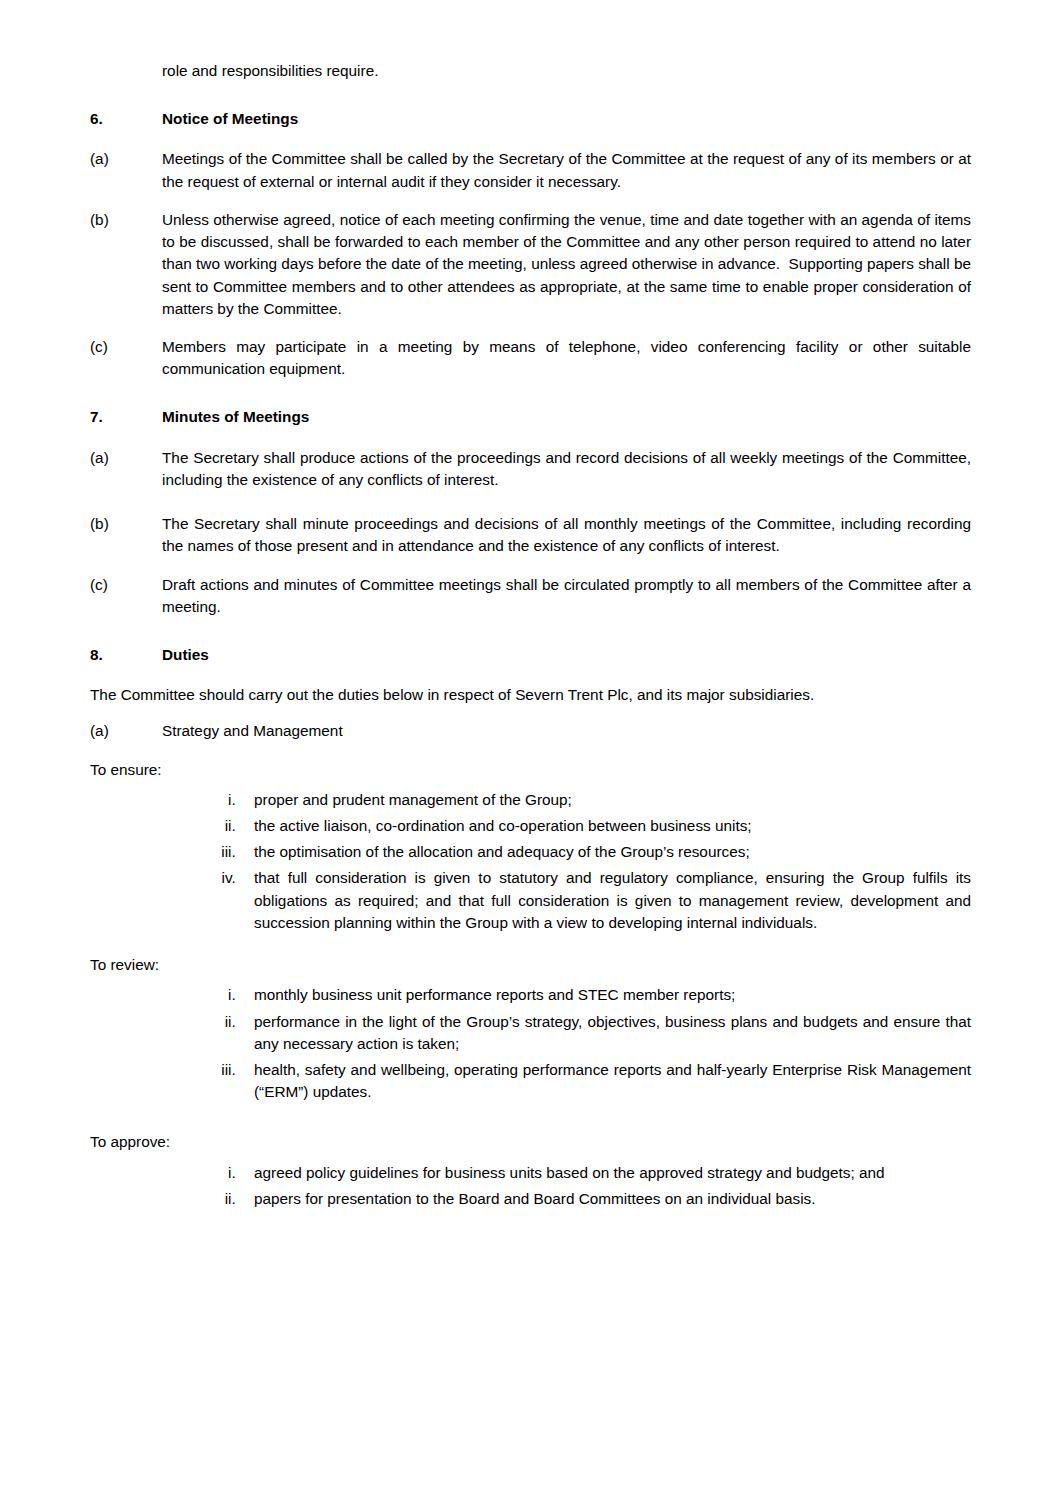role and responsibilities require.
6. Notice of Meetings
(a) Meetings of the Committee shall be called by the Secretary of the Committee at the request of any of its members or at the request of external or internal audit if they consider it necessary.
(b) Unless otherwise agreed, notice of each meeting confirming the venue, time and date together with an agenda of items to be discussed, shall be forwarded to each member of the Committee and any other person required to attend no later than two working days before the date of the meeting, unless agreed otherwise in advance. Supporting papers shall be sent to Committee members and to other attendees as appropriate, at the same time to enable proper consideration of matters by the Committee.
(c) Members may participate in a meeting by means of telephone, video conferencing facility or other suitable communication equipment.
7. Minutes of Meetings
(a) The Secretary shall produce actions of the proceedings and record decisions of all weekly meetings of the Committee, including the existence of any conflicts of interest.
(b) The Secretary shall minute proceedings and decisions of all monthly meetings of the Committee, including recording the names of those present and in attendance and the existence of any conflicts of interest.
(c) Draft actions and minutes of Committee meetings shall be circulated promptly to all members of the Committee after a meeting.
8. Duties
The Committee should carry out the duties below in respect of Severn Trent Plc, and its major subsidiaries.
(a) Strategy and Management
To ensure:
proper and prudent management of the Group;
the active liaison, co-ordination and co-operation between business units;
the optimisation of the allocation and adequacy of the Group’s resources;
that full consideration is given to statutory and regulatory compliance, ensuring the Group fulfils its obligations as required; and that full consideration is given to management review, development and succession planning within the Group with a view to developing internal individuals.
To review:
monthly business unit performance reports and STEC member reports;
performance in the light of the Group’s strategy, objectives, business plans and budgets and ensure that any necessary action is taken;
health, safety and wellbeing, operating performance reports and half-yearly Enterprise Risk Management (“ERM”) updates.
To approve:
agreed policy guidelines for business units based on the approved strategy and budgets; and
papers for presentation to the Board and Board Committees on an individual basis.